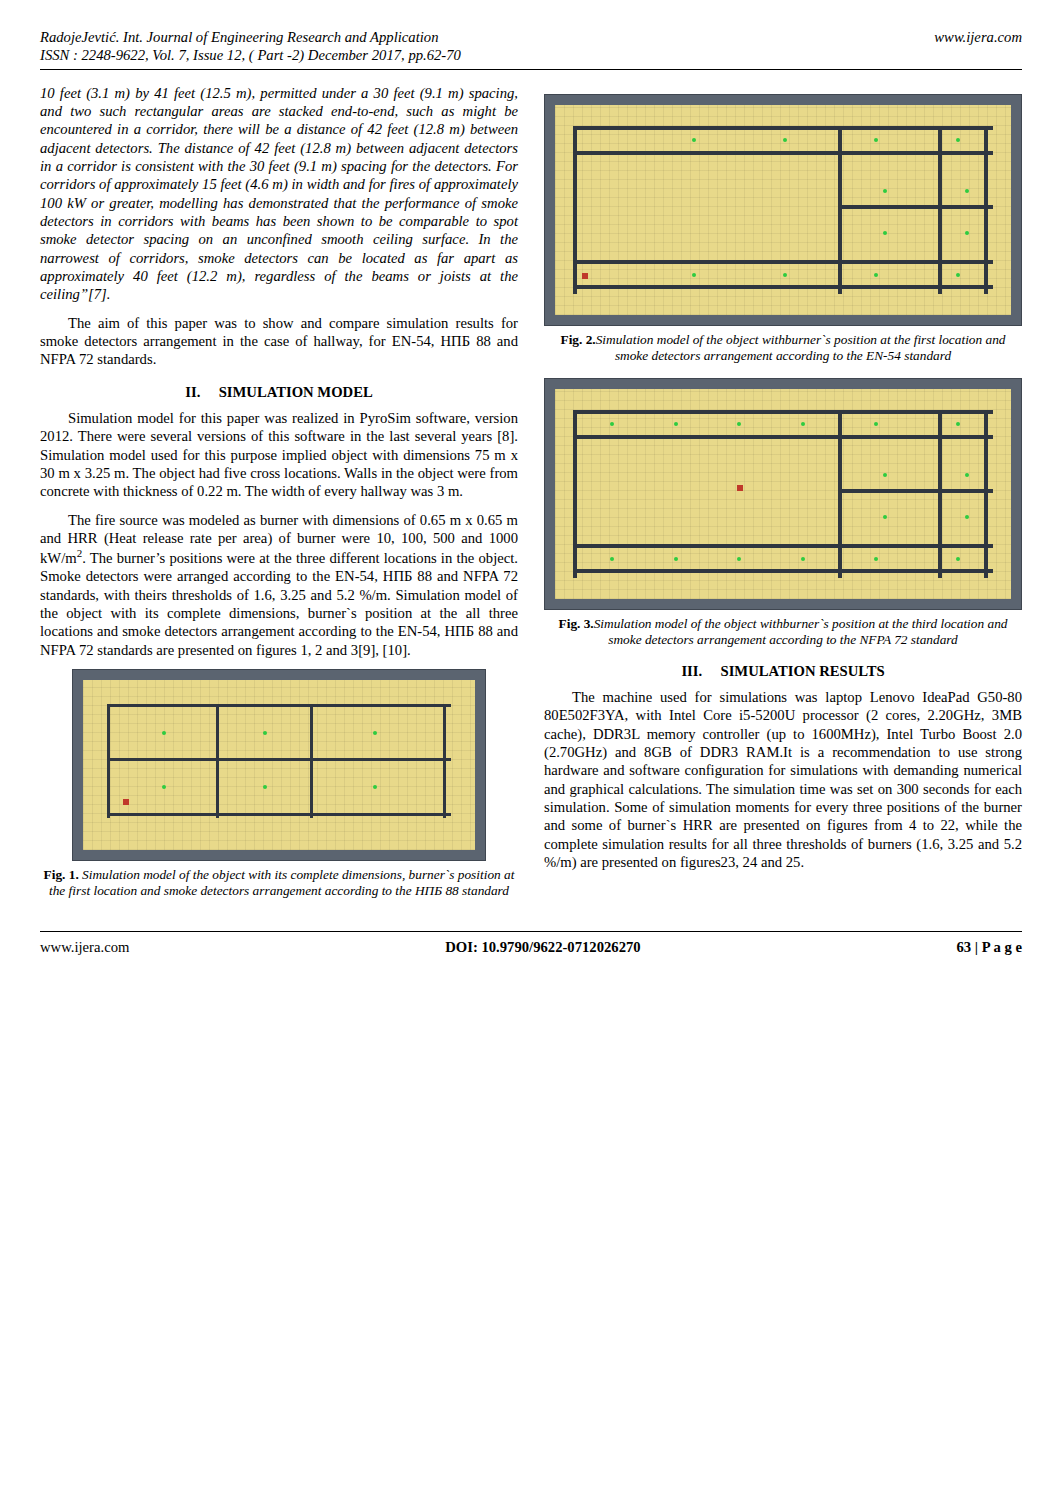RadojeJevtić. Int. Journal of Engineering Research and Application
ISSN : 2248-9622, Vol. 7, Issue 12, ( Part -2) December 2017, pp.62-70
www.ijera.com
10 feet (3.1 m) by 41 feet (12.5 m), permitted under a 30 feet (9.1 m) spacing, and two such rectangular areas are stacked end-to-end, such as might be encountered in a corridor, there will be a distance of 42 feet (12.8 m) between adjacent detectors. The distance of 42 feet (12.8 m) between adjacent detectors in a corridor is consistent with the 30 feet (9.1 m) spacing for the detectors. For corridors of approximately 15 feet (4.6 m) in width and for fires of approximately 100 kW or greater, modelling has demonstrated that the performance of smoke detectors in corridors with beams has been shown to be comparable to spot smoke detector spacing on an unconfined smooth ceiling surface. In the narrowest of corridors, smoke detectors can be located as far apart as approximately 40 feet (12.2 m), regardless of the beams or joists at the ceiling”[7].
The aim of this paper was to show and compare simulation results for smoke detectors arrangement in the case of hallway, for EN-54, НПБ 88 and NFPA 72 standards.
II. SIMULATION MODEL
Simulation model for this paper was realized in PyroSim software, version 2012. There were several versions of this software in the last several years [8]. Simulation model used for this purpose implied object with dimensions 75 m x 30 m x 3.25 m. The object had five cross locations. Walls in the object were from concrete with thickness of 0.22 m. The width of every hallway was 3 m.
The fire source was modeled as burner with dimensions of 0.65 m x 0.65 m and HRR (Heat release rate per area) of burner were 10, 100, 500 and 1000 kW/m2. The burner’s positions were at the three different locations in the object. Smoke detectors were arranged according to the EN-54, НПБ 88 and NFPA 72 standards, with theirs thresholds of 1.6, 3.25 and 5.2 %/m. Simulation model of the object with its complete dimensions, burner`s position at the all three locations and smoke detectors arrangement according to the EN-54, НПБ 88 and NFPA 72 standards are presented on figures 1, 2 and 3[9], [10].
Fig. 1. Simulation model of the object with its complete dimensions, burner`s position at the first location and smoke detectors arrangement according to the НПБ 88 standard
Fig. 2. Simulation model of the object withburner`s position at the first location and smoke detectors arrangement according to the EN-54 standard
Fig. 3. Simulation model of the object withburner`s position at the third location and smoke detectors arrangement according to the NFPA 72 standard
III. SIMULATION RESULTS
The machine used for simulations was laptop Lenovo IdeaPad G50-80 80E502F3YA, with Intel Core i5-5200U processor (2 cores, 2.20GHz, 3MB cache), DDR3L memory controller (up to 1600MHz), Intel Turbo Boost 2.0 (2.70GHz) and 8GB of DDR3 RAM.It is a recommendation to use strong hardware and software configuration for simulations with demanding numerical and graphical calculations. The simulation time was set on 300 seconds for each simulation. Some of simulation moments for every three positions of the burner and some of burner`s HRR are presented on figures from 4 to 22, while the complete simulation results for all three thresholds of burners (1.6, 3.25 and 5.2 %/m) are presented on figures23, 24 and 25.
www.ijera.com
DOI: 10.9790/9622-0712026270
63 | P a g e